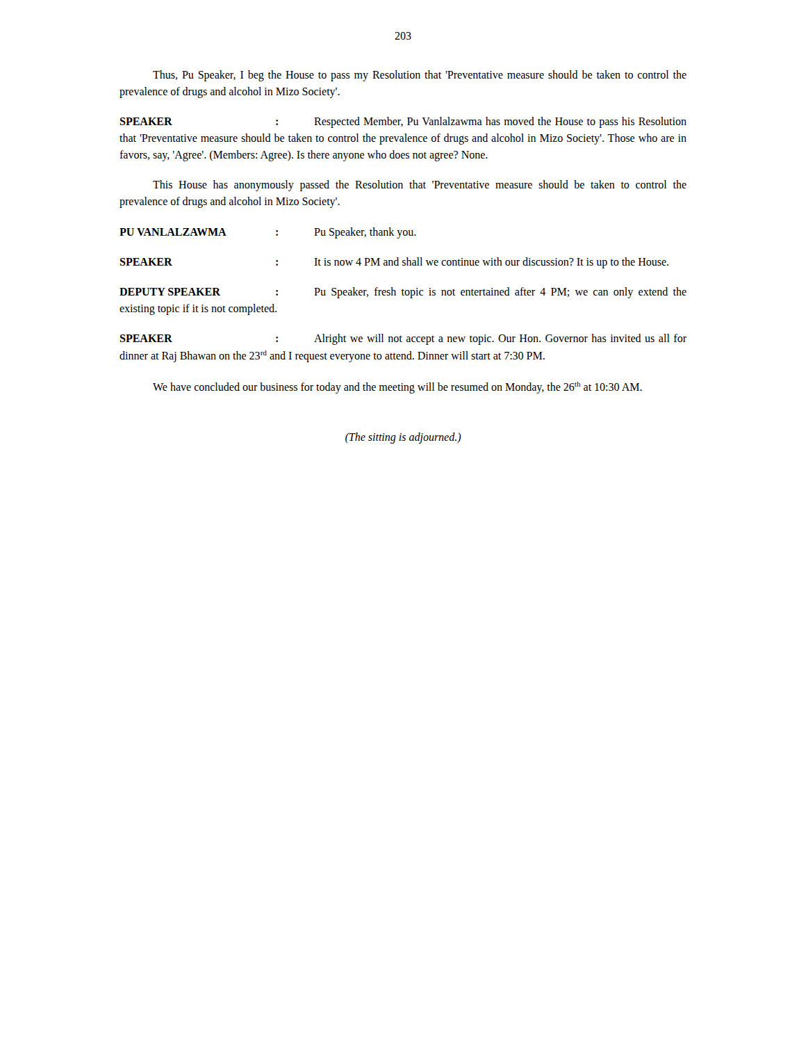203
Thus, Pu Speaker, I beg the House to pass my Resolution that 'Preventative measure should be taken to control the prevalence of drugs and alcohol in Mizo Society'.
SPEAKER: Respected Member, Pu Vanlalzawma has moved the House to pass his Resolution that 'Preventative measure should be taken to control the prevalence of drugs and alcohol in Mizo Society'. Those who are in favors, say, 'Agree'. (Members: Agree). Is there anyone who does not agree? None.
This House has anonymously passed the Resolution that 'Preventative measure should be taken to control the prevalence of drugs and alcohol in Mizo Society'.
PU VANLALZAWMA: Pu Speaker, thank you.
SPEAKER: It is now 4 PM and shall we continue with our discussion? It is up to the House.
DEPUTY SPEAKER: Pu Speaker, fresh topic is not entertained after 4 PM; we can only extend the existing topic if it is not completed.
SPEAKER: Alright we will not accept a new topic. Our Hon. Governor has invited us all for dinner at Raj Bhawan on the 23rd and I request everyone to attend. Dinner will start at 7:30 PM.
We have concluded our business for today and the meeting will be resumed on Monday, the 26th at 10:30 AM.
(The sitting is adjourned.)